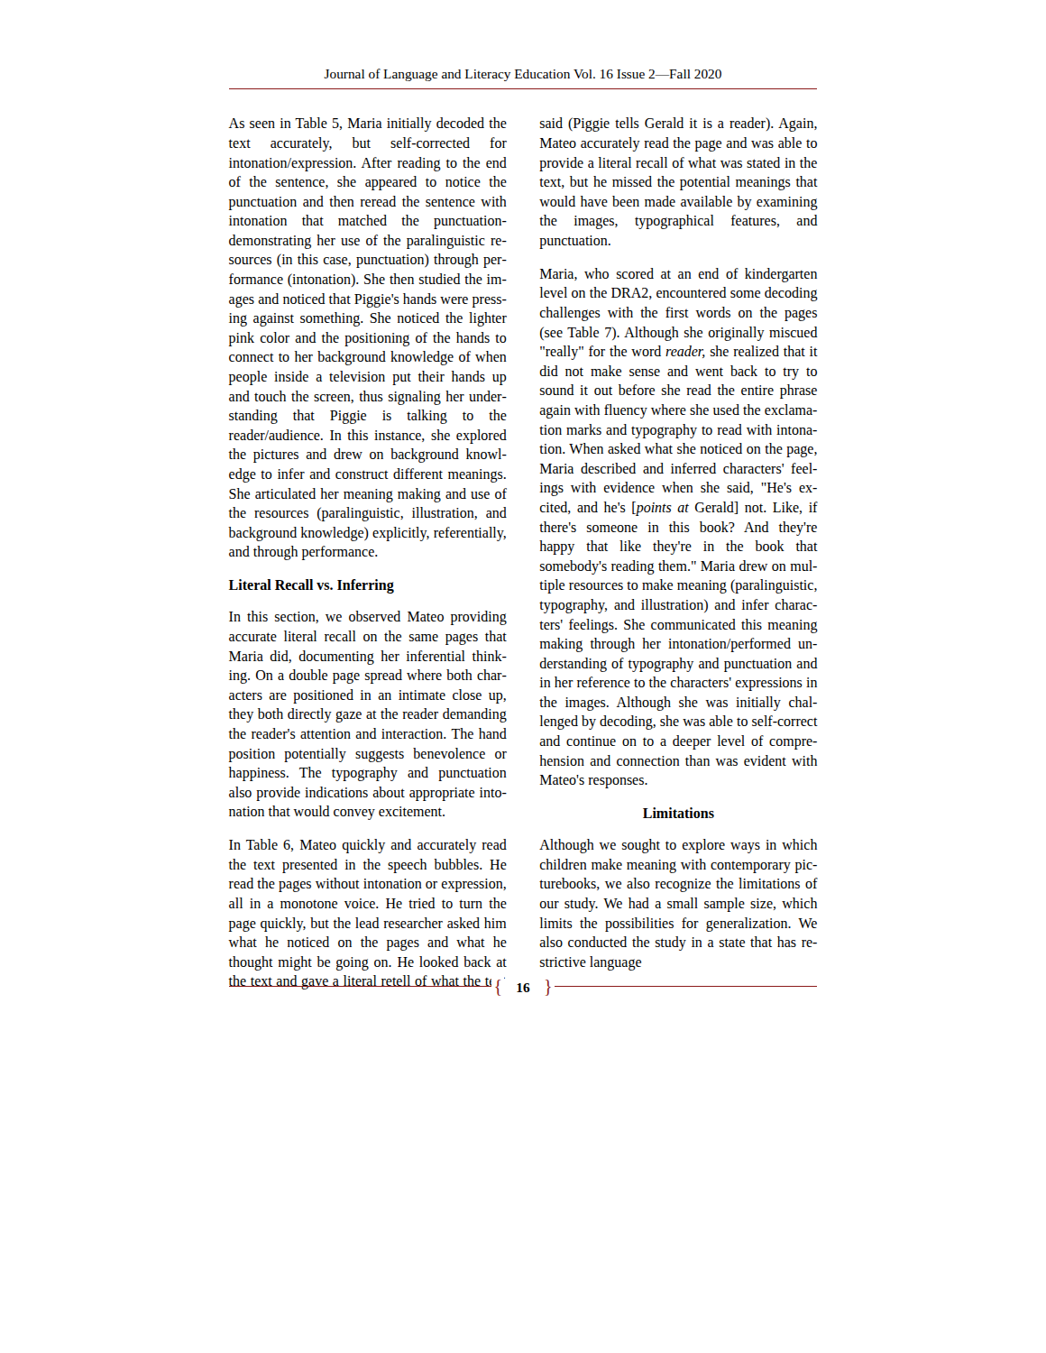Journal of Language and Literacy Education Vol. 16 Issue 2—Fall 2020
As seen in Table 5, Maria initially decoded the text accurately, but self-corrected for intonation/expression. After reading to the end of the sentence, she appeared to notice the punctuation and then reread the sentence with intonation that matched the punctuation- demonstrating her use of the paralinguistic resources (in this case, punctuation) through performance (intonation). She then studied the images and noticed that Piggie's hands were pressing against something. She noticed the lighter pink color and the positioning of the hands to connect to her background knowledge of when people inside a television put their hands up and touch the screen, thus signaling her understanding that Piggie is talking to the reader/audience. In this instance, she explored the pictures and drew on background knowledge to infer and construct different meanings. She articulated her meaning making and use of the resources (paralinguistic, illustration, and background knowledge) explicitly, referentially, and through performance.
Literal Recall vs. Inferring
In this section, we observed Mateo providing accurate literal recall on the same pages that Maria did, documenting her inferential thinking. On a double page spread where both characters are positioned in an intimate close up, they both directly gaze at the reader demanding the reader's attention and interaction. The hand position potentially suggests benevolence or happiness. The typography and punctuation also provide indications about appropriate intonation that would convey excitement.
In Table 6, Mateo quickly and accurately read the text presented in the speech bubbles. He read the pages without intonation or expression, all in a monotone voice. He tried to turn the page quickly, but the lead researcher asked him what he noticed on the pages and what he thought might be going on. He looked back at the text and gave a literal retell of what the text said (Piggie tells Gerald it is a reader). Again, Mateo accurately read the page and was able to provide a literal recall of what was stated in the text, but he missed the potential meanings that would have been made available by examining the images, typographical features, and punctuation.
Maria, who scored at an end of kindergarten level on the DRA2, encountered some decoding challenges with the first words on the pages (see Table 7). Although she originally miscued "really" for the word reader, she realized that it did not make sense and went back to try to sound it out before she read the entire phrase again with fluency where she used the exclamation marks and typography to read with intonation. When asked what she noticed on the page, Maria described and inferred characters' feelings with evidence when she said, "He's excited, and he's [points at Gerald] not. Like, if there's someone in this book? And they're happy that like they're in the book that somebody's reading them." Maria drew on multiple resources to make meaning (paralinguistic, typography, and illustration) and infer characters' feelings. She communicated this meaning making through her intonation/performed understanding of typography and punctuation and in her reference to the characters' expressions in the images. Although she was initially challenged by decoding, she was able to self-correct and continue on to a deeper level of comprehension and connection than was evident with Mateo's responses.
Limitations
Although we sought to explore ways in which children make meaning with contemporary picturebooks, we also recognize the limitations of our study. We had a small sample size, which limits the possibilities for generalization. We also conducted the study in a state that has restrictive language
{16}